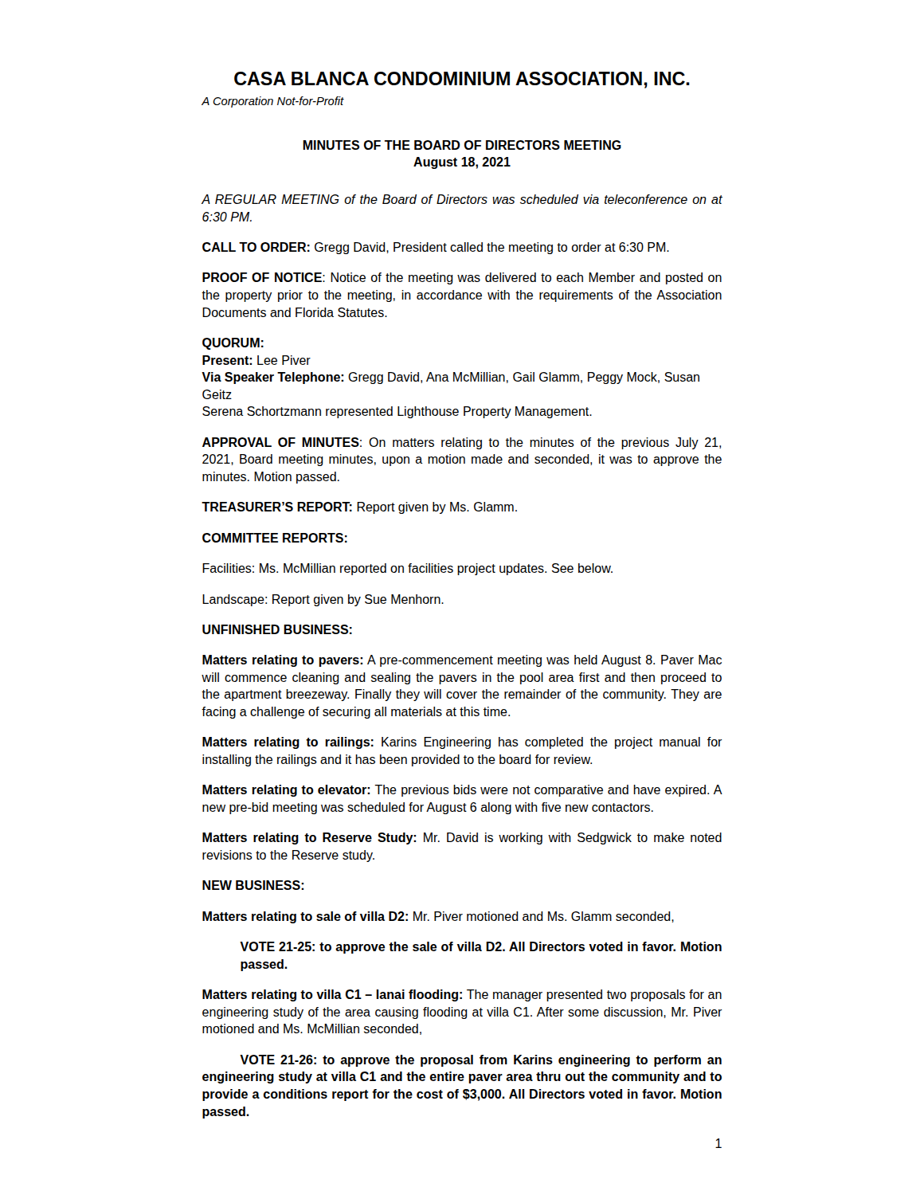CASA BLANCA CONDOMINIUM ASSOCIATION, INC.
A Corporation Not-for-Profit
MINUTES OF THE BOARD OF DIRECTORS MEETING August 18, 2021
A REGULAR MEETING of the Board of Directors was scheduled via teleconference on at 6:30 PM.
CALL TO ORDER: Gregg David, President called the meeting to order at 6:30 PM.
PROOF OF NOTICE: Notice of the meeting was delivered to each Member and posted on the property prior to the meeting, in accordance with the requirements of the Association Documents and Florida Statutes.
QUORUM:
Present: Lee Piver
Via Speaker Telephone: Gregg David, Ana McMillian, Gail Glamm, Peggy Mock, Susan Geitz
Serena Schortzmann represented Lighthouse Property Management.
APPROVAL OF MINUTES: On matters relating to the minutes of the previous July 21, 2021, Board meeting minutes, upon a motion made and seconded, it was to approve the minutes. Motion passed.
TREASURER’S REPORT: Report given by Ms. Glamm.
COMMITTEE REPORTS:
Facilities: Ms. McMillian reported on facilities project updates. See below.
Landscape: Report given by Sue Menhorn.
UNFINISHED BUSINESS:
Matters relating to pavers: A pre-commencement meeting was held August 8. Paver Mac will commence cleaning and sealing the pavers in the pool area first and then proceed to the apartment breezeway. Finally they will cover the remainder of the community. They are facing a challenge of securing all materials at this time.
Matters relating to railings: Karins Engineering has completed the project manual for installing the railings and it has been provided to the board for review.
Matters relating to elevator: The previous bids were not comparative and have expired. A new pre-bid meeting was scheduled for August 6 along with five new contactors.
Matters relating to Reserve Study: Mr. David is working with Sedgwick to make noted revisions to the Reserve study.
NEW BUSINESS:
Matters relating to sale of villa D2: Mr. Piver motioned and Ms. Glamm seconded,
VOTE 21-25: to approve the sale of villa D2. All Directors voted in favor. Motion passed.
Matters relating to villa C1 – lanai flooding: The manager presented two proposals for an engineering study of the area causing flooding at villa C1. After some discussion, Mr. Piver motioned and Ms. McMillian seconded,
VOTE 21-26: to approve the proposal from Karins engineering to perform an engineering study at villa C1 and the entire paver area thru out the community and to provide a conditions report for the cost of $3,000. All Directors voted in favor. Motion passed.
1